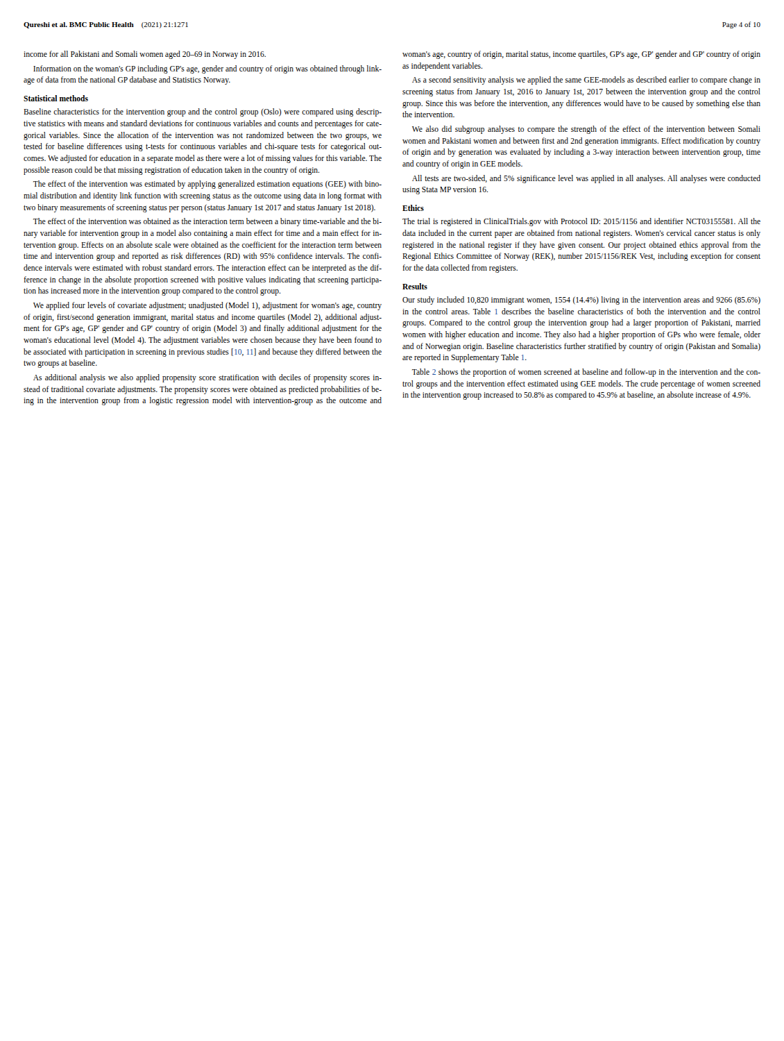Qureshi et al. BMC Public Health (2021) 21:1271
Page 4 of 10
income for all Pakistani and Somali women aged 20–69 in Norway in 2016.
Information on the woman's GP including GP's age, gender and country of origin was obtained through linkage of data from the national GP database and Statistics Norway.
Statistical methods
Baseline characteristics for the intervention group and the control group (Oslo) were compared using descriptive statistics with means and standard deviations for continuous variables and counts and percentages for categorical variables. Since the allocation of the intervention was not randomized between the two groups, we tested for baseline differences using t-tests for continuous variables and chi-square tests for categorical outcomes. We adjusted for education in a separate model as there were a lot of missing values for this variable. The possible reason could be that missing registration of education taken in the country of origin.
The effect of the intervention was estimated by applying generalized estimation equations (GEE) with binomial distribution and identity link function with screening status as the outcome using data in long format with two binary measurements of screening status per person (status January 1st 2017 and status January 1st 2018).
The effect of the intervention was obtained as the interaction term between a binary time-variable and the binary variable for intervention group in a model also containing a main effect for time and a main effect for intervention group. Effects on an absolute scale were obtained as the coefficient for the interaction term between time and intervention group and reported as risk differences (RD) with 95% confidence intervals. The confidence intervals were estimated with robust standard errors. The interaction effect can be interpreted as the difference in change in the absolute proportion screened with positive values indicating that screening participation has increased more in the intervention group compared to the control group.
We applied four levels of covariate adjustment; unadjusted (Model 1), adjustment for woman's age, country of origin, first/second generation immigrant, marital status and income quartiles (Model 2), additional adjustment for GP's age, GP' gender and GP' country of origin (Model 3) and finally additional adjustment for the woman's educational level (Model 4). The adjustment variables were chosen because they have been found to be associated with participation in screening in previous studies [10, 11] and because they differed between the two groups at baseline.
As additional analysis we also applied propensity score stratification with deciles of propensity scores instead of traditional covariate adjustments. The propensity scores were obtained as predicted probabilities of being in the intervention group from a logistic regression model with intervention-group as the outcome and woman's age, country of origin, marital status, income quartiles, GP's age, GP' gender and GP' country of origin as independent variables.
As a second sensitivity analysis we applied the same GEE-models as described earlier to compare change in screening status from January 1st, 2016 to January 1st, 2017 between the intervention group and the control group. Since this was before the intervention, any differences would have to be caused by something else than the intervention.
We also did subgroup analyses to compare the strength of the effect of the intervention between Somali women and Pakistani women and between first and 2nd generation immigrants. Effect modification by country of origin and by generation was evaluated by including a 3-way interaction between intervention group, time and country of origin in GEE models.
All tests are two-sided, and 5% significance level was applied in all analyses. All analyses were conducted using Stata MP version 16.
Ethics
The trial is registered in ClinicalTrials.gov with Protocol ID: 2015/1156 and identifier NCT03155581. All the data included in the current paper are obtained from national registers. Women's cervical cancer status is only registered in the national register if they have given consent. Our project obtained ethics approval from the Regional Ethics Committee of Norway (REK), number 2015/1156/REK Vest, including exception for consent for the data collected from registers.
Results
Our study included 10,820 immigrant women, 1554 (14.4%) living in the intervention areas and 9266 (85.6%) in the control areas. Table 1 describes the baseline characteristics of both the intervention and the control groups. Compared to the control group the intervention group had a larger proportion of Pakistani, married women with higher education and income. They also had a higher proportion of GPs who were female, older and of Norwegian origin. Baseline characteristics further stratified by country of origin (Pakistan and Somalia) are reported in Supplementary Table 1.
Table 2 shows the proportion of women screened at baseline and follow-up in the intervention and the control groups and the intervention effect estimated using GEE models. The crude percentage of women screened in the intervention group increased to 50.8% as compared to 45.9% at baseline, an absolute increase of 4.9%.